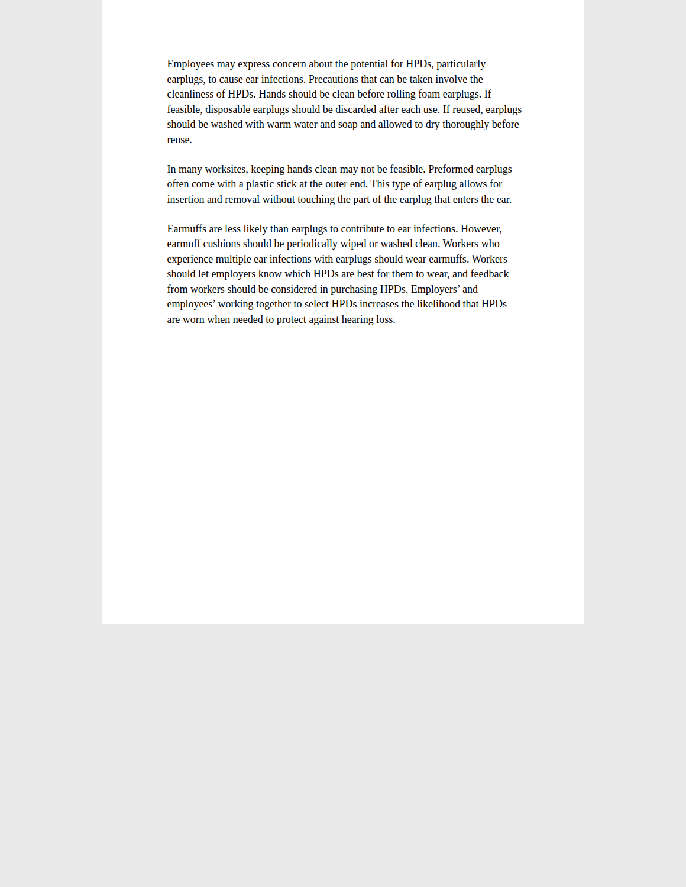Employees may express concern about the potential for HPDs, particularly earplugs, to cause ear infections. Precautions that can be taken involve the cleanliness of HPDs. Hands should be clean before rolling foam earplugs. If feasible, disposable earplugs should be discarded after each use. If reused, earplugs should be washed with warm water and soap and allowed to dry thoroughly before reuse.
In many worksites, keeping hands clean may not be feasible. Preformed earplugs often come with a plastic stick at the outer end. This type of earplug allows for insertion and removal without touching the part of the earplug that enters the ear.
Earmuffs are less likely than earplugs to contribute to ear infections. However, earmuff cushions should be periodically wiped or washed clean. Workers who experience multiple ear infections with earplugs should wear earmuffs. Workers should let employers know which HPDs are best for them to wear, and feedback from workers should be considered in purchasing HPDs. Employers’ and employees’ working together to select HPDs increases the likelihood that HPDs are worn when needed to protect against hearing loss.